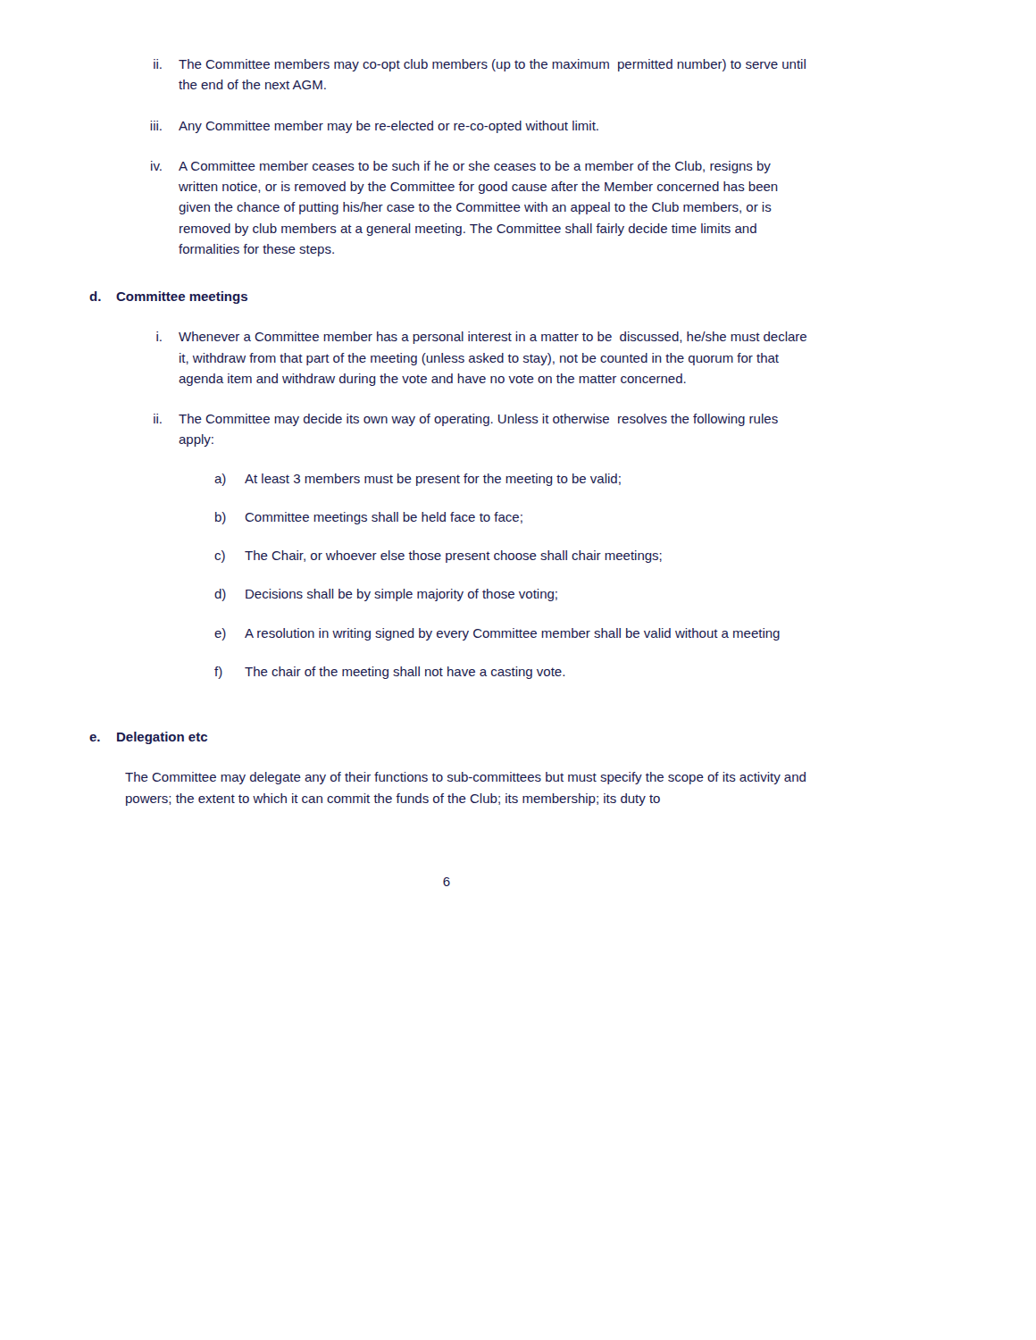ii. The Committee members may co-opt club members (up to the maximum permitted number) to serve until the end of the next AGM.
iii. Any Committee member may be re-elected or re-co-opted without limit.
iv. A Committee member ceases to be such if he or she ceases to be a member of the Club, resigns by written notice, or is removed by the Committee for good cause after the Member concerned has been given the chance of putting his/her case to the Committee with an appeal to the Club members, or is removed by club members at a general meeting. The Committee shall fairly decide time limits and formalities for these steps.
d. Committee meetings
i. Whenever a Committee member has a personal interest in a matter to be discussed, he/she must declare it, withdraw from that part of the meeting (unless asked to stay), not be counted in the quorum for that agenda item and withdraw during the vote and have no vote on the matter concerned.
ii. The Committee may decide its own way of operating. Unless it otherwise resolves the following rules apply:
a) At least 3 members must be present for the meeting to be valid;
b) Committee meetings shall be held face to face;
c) The Chair, or whoever else those present choose shall chair meetings;
d) Decisions shall be by simple majority of those voting;
e) A resolution in writing signed by every Committee member shall be valid without a meeting
f) The chair of the meeting shall not have a casting vote.
e. Delegation etc
The Committee may delegate any of their functions to sub-committees but must specify the scope of its activity and powers; the extent to which it can commit the funds of the Club; its membership; its duty to
6